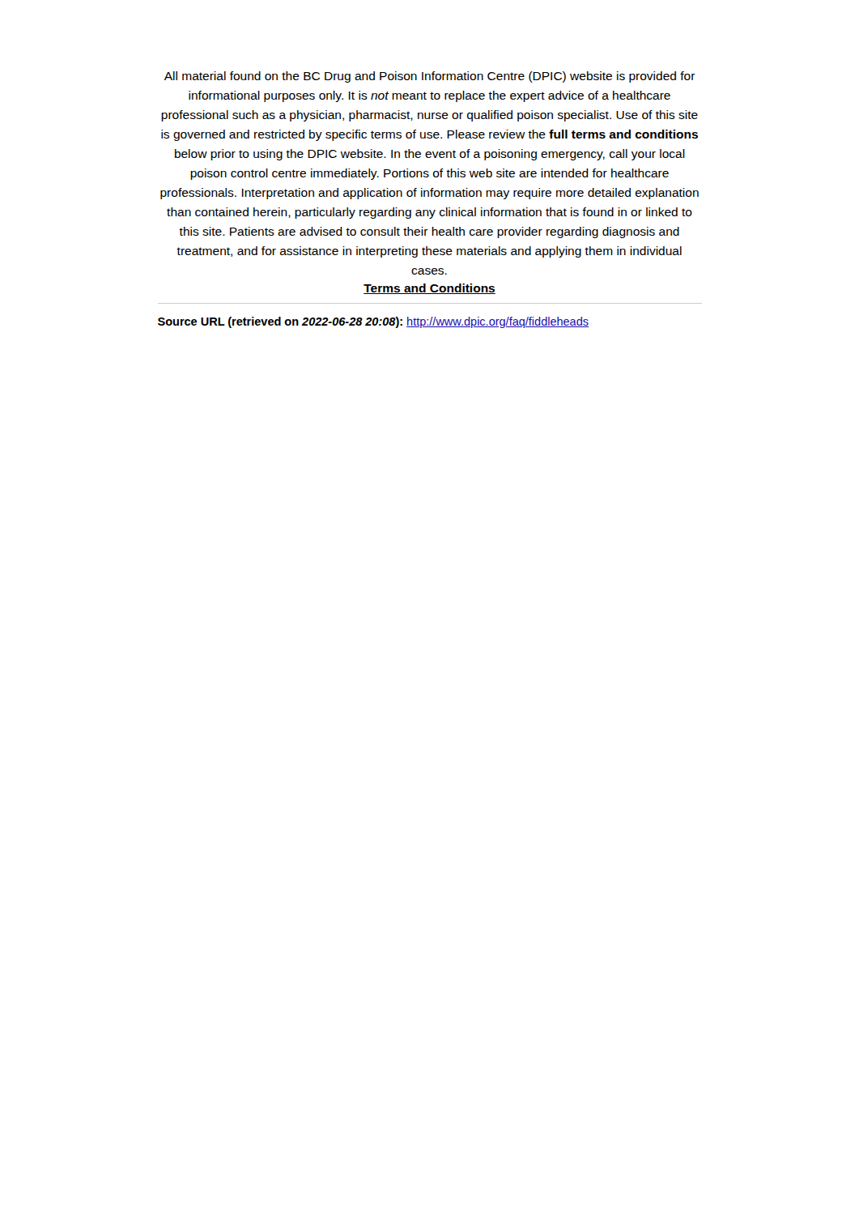All material found on the BC Drug and Poison Information Centre (DPIC) website is provided for informational purposes only. It is not meant to replace the expert advice of a healthcare professional such as a physician, pharmacist, nurse or qualified poison specialist. Use of this site is governed and restricted by specific terms of use. Please review the full terms and conditions below prior to using the DPIC website. In the event of a poisoning emergency, call your local poison control centre immediately. Portions of this web site are intended for healthcare professionals. Interpretation and application of information may require more detailed explanation than contained herein, particularly regarding any clinical information that is found in or linked to this site. Patients are advised to consult their health care provider regarding diagnosis and treatment, and for assistance in interpreting these materials and applying them in individual cases.
Terms and Conditions
Source URL (retrieved on 2022-06-28 20:08): http://www.dpic.org/faq/fiddleheads